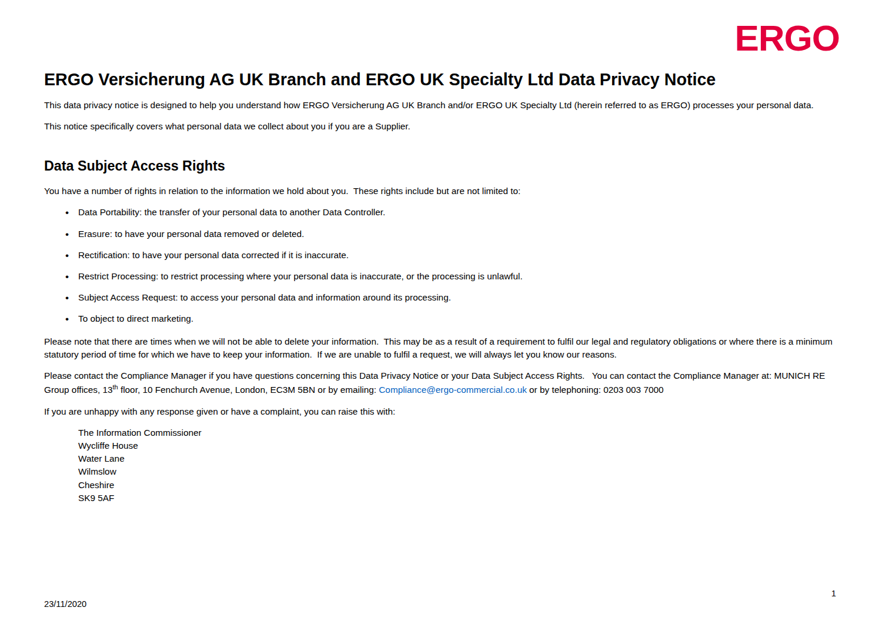ERGO
ERGO Versicherung AG UK Branch and ERGO UK Specialty Ltd Data Privacy Notice
This data privacy notice is designed to help you understand how ERGO Versicherung AG UK Branch and/or ERGO UK Specialty Ltd (herein referred to as ERGO) processes your personal data.
This notice specifically covers what personal data we collect about you if you are a Supplier.
Data Subject Access Rights
You have a number of rights in relation to the information we hold about you. These rights include but are not limited to:
Data Portability: the transfer of your personal data to another Data Controller.
Erasure: to have your personal data removed or deleted.
Rectification: to have your personal data corrected if it is inaccurate.
Restrict Processing: to restrict processing where your personal data is inaccurate, or the processing is unlawful.
Subject Access Request: to access your personal data and information around its processing.
To object to direct marketing.
Please note that there are times when we will not be able to delete your information. This may be as a result of a requirement to fulfil our legal and regulatory obligations or where there is a minimum statutory period of time for which we have to keep your information. If we are unable to fulfil a request, we will always let you know our reasons.
Please contact the Compliance Manager if you have questions concerning this Data Privacy Notice or your Data Subject Access Rights. You can contact the Compliance Manager at: MUNICH RE Group offices, 13th floor, 10 Fenchurch Avenue, London, EC3M 5BN or by emailing: Compliance@ergo-commercial.co.uk or by telephoning: 0203 003 7000
If you are unhappy with any response given or have a complaint, you can raise this with:
The Information Commissioner
Wycliffe House
Water Lane
Wilmslow
Cheshire
SK9 5AF
23/11/2020
1